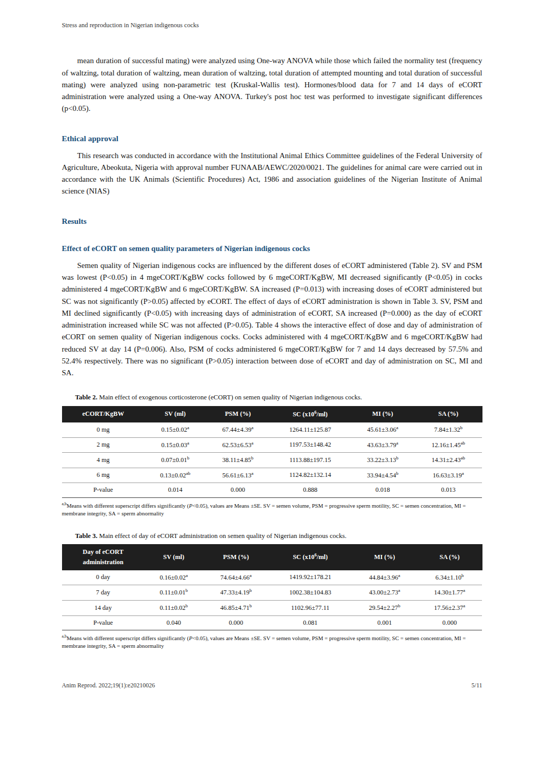Stress and reproduction in Nigerian indigenous cocks
mean duration of successful mating) were analyzed using One-way ANOVA while those which failed the normality test (frequency of waltzing, total duration of waltzing, mean duration of waltzing, total duration of attempted mounting and total duration of successful mating) were analyzed using non-parametric test (Kruskal-Wallis test). Hormones/blood data for 7 and 14 days of eCORT administration were analyzed using a One-way ANOVA. Turkey's post hoc test was performed to investigate significant differences (p<0.05).
Ethical approval
This research was conducted in accordance with the Institutional Animal Ethics Committee guidelines of the Federal University of Agriculture, Abeokuta, Nigeria with approval number FUNAAB/AEWC/2020/0021. The guidelines for animal care were carried out in accordance with the UK Animals (Scientific Procedures) Act, 1986 and association guidelines of the Nigerian Institute of Animal science (NIAS)
Results
Effect of eCORT on semen quality parameters of Nigerian indigenous cocks
Semen quality of Nigerian indigenous cocks are influenced by the different doses of eCORT administered (Table 2). SV and PSM was lowest (P<0.05) in 4 mgeCORT/KgBW cocks followed by 6 mgeCORT/KgBW, MI decreased significantly (P<0.05) in cocks administered 4 mgeCORT/KgBW and 6 mgeCORT/KgBW. SA increased (P=0.013) with increasing doses of eCORT administered but SC was not significantly (P>0.05) affected by eCORT. The effect of days of eCORT administration is shown in Table 3. SV, PSM and MI declined significantly (P<0.05) with increasing days of administration of eCORT, SA increased (P=0.000) as the day of eCORT administration increased while SC was not affected (P>0.05). Table 4 shows the interactive effect of dose and day of administration of eCORT on semen quality of Nigerian indigenous cocks. Cocks administered with 4 mgeCORT/KgBW and 6 mgeCORT/KgBW had reduced SV at day 14 (P=0.006). Also, PSM of cocks administered 6 mgeCORT/KgBW for 7 and 14 days decreased by 57.5% and 52.4% respectively. There was no significant (P>0.05) interaction between dose of eCORT and day of administration on SC, MI and SA.
Table 2. Main effect of exogenous corticosterone (eCORT) on semen quality of Nigerian indigenous cocks.
| eCORT/KgBW | SV (ml) | PSM (%) | SC (x10 6 /ml) | MI (%) | SA (%) |
| --- | --- | --- | --- | --- | --- |
| 0 mg | 0.15±0.02 a | 67.44±4.39 a | 1264.11±125.87 | 45.61±3.06 a | 7.84±1.32 b |
| 2 mg | 0.15±0.03 a | 62.53±6.53 a | 1197.53±148.42 | 43.63±3.79 a | 12.16±1.45 ab |
| 4 mg | 0.07±0.01 b | 38.11±4.85 b | 1113.88±197.15 | 33.22±3.13 b | 14.31±2.43 ab |
| 6 mg | 0.13±0.02 ab | 56.61±6.13 a | 1124.82±132.14 | 33.94±4.54 b | 16.63±3.19 a |
| P-value | 0.014 | 0.000 | 0.888 | 0.018 | 0.013 |
a,bMeans with different superscript differs significantly (P<0.05), values are Means ±SE. SV = semen volume, PSM = progressive sperm motility, SC = semen concentration, MI = membrane integrity, SA = sperm abnormality
Table 3. Main effect of day of eCORT administration on semen quality of Nigerian indigenous cocks.
| Day of eCORT administration | SV (ml) | PSM (%) | SC (x10 6 /ml) | MI (%) | SA (%) |
| --- | --- | --- | --- | --- | --- |
| 0 day | 0.16±0.02 a | 74.64±4.66 a | 1419.92±178.21 | 44.84±3.96 a | 6.34±1.10 b |
| 7 day | 0.11±0.01 b | 47.33±4.19 b | 1002.38±104.83 | 43.00±2.73 a | 14.30±1.77 a |
| 14 day | 0.11±0.02 b | 46.85±4.71 b | 1102.96±77.11 | 29.54±2.27 b | 17.56±2.37 a |
| P-value | 0.040 | 0.000 | 0.081 | 0.001 | 0.000 |
a,bMeans with different superscript differs significantly (P<0.05), values are Means ±SE. SV = semen volume, PSM = progressive sperm motility, SC = semen concentration, MI = membrane integrity, SA = sperm abnormality
Anim Reprod. 2022;19(1):e20210026 5/11